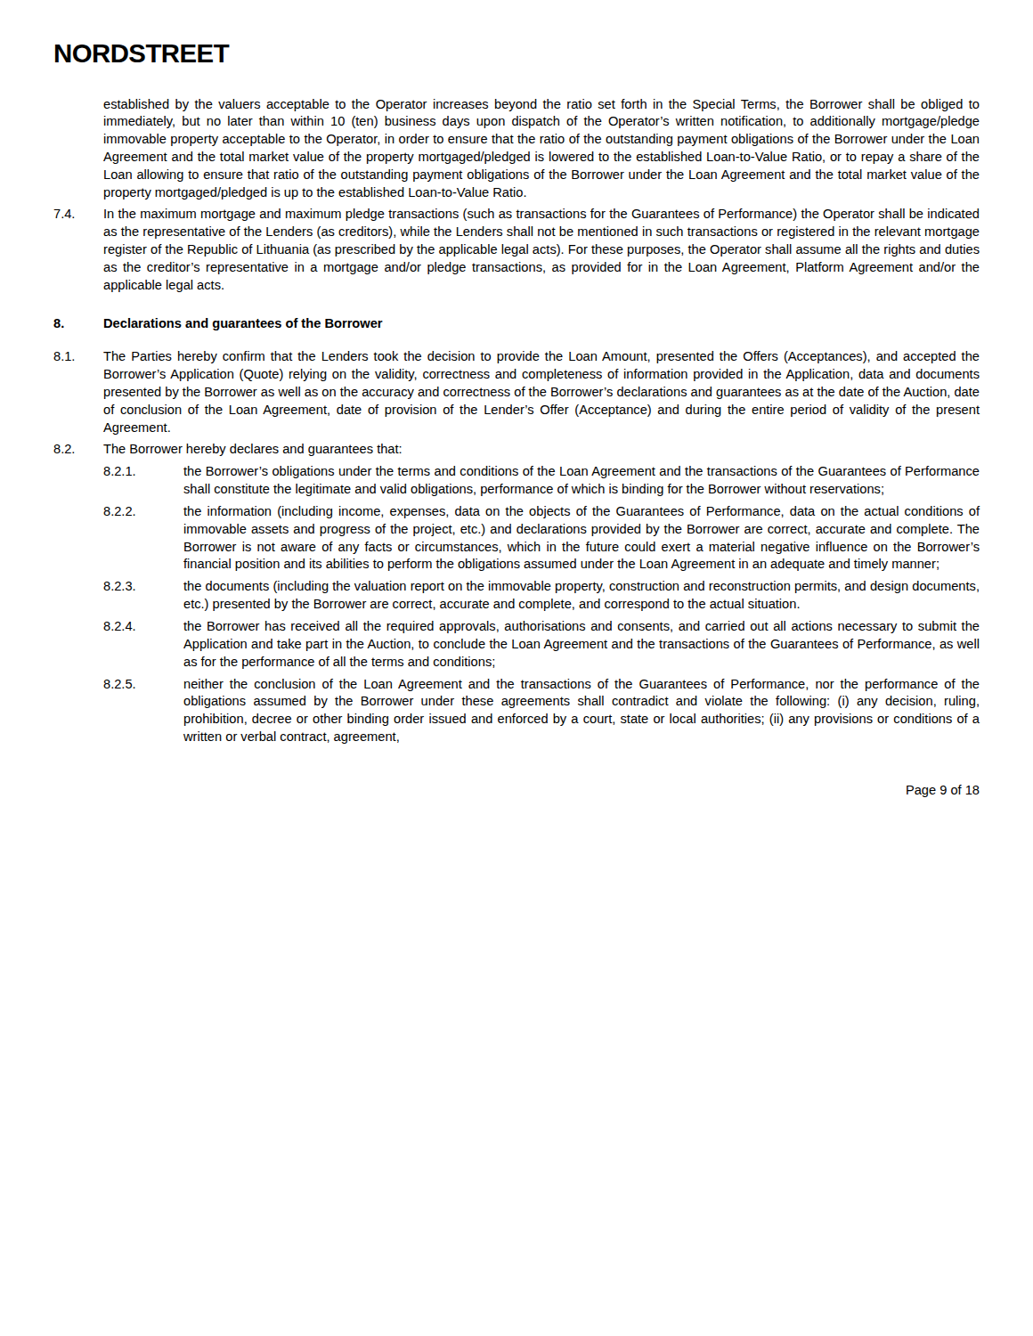NORDSTREET
established by the valuers acceptable to the Operator increases beyond the ratio set forth in the Special Terms, the Borrower shall be obliged to immediately, but no later than within 10 (ten) business days upon dispatch of the Operator’s written notification, to additionally mortgage/pledge immovable property acceptable to the Operator, in order to ensure that the ratio of the outstanding payment obligations of the Borrower under the Loan Agreement and the total market value of the property mortgaged/pledged is lowered to the established Loan-to-Value Ratio, or to repay a share of the Loan allowing to ensure that ratio of the outstanding payment obligations of the Borrower under the Loan Agreement and the total market value of the property mortgaged/pledged is up to the established Loan-to-Value Ratio.
7.4.
In the maximum mortgage and maximum pledge transactions (such as transactions for the Guarantees of Performance) the Operator shall be indicated as the representative of the Lenders (as creditors), while the Lenders shall not be mentioned in such transactions or registered in the relevant mortgage register of the Republic of Lithuania (as prescribed by the applicable legal acts). For these purposes, the Operator shall assume all the rights and duties as the creditor’s representative in a mortgage and/or pledge transactions, as provided for in the Loan Agreement, Platform Agreement and/or the applicable legal acts.
8. Declarations and guarantees of the Borrower
8.1.
The Parties hereby confirm that the Lenders took the decision to provide the Loan Amount, presented the Offers (Acceptances), and accepted the Borrower’s Application (Quote) relying on the validity, correctness and completeness of information provided in the Application, data and documents presented by the Borrower as well as on the accuracy and correctness of the Borrower’s declarations and guarantees as at the date of the Auction, date of conclusion of the Loan Agreement, date of provision of the Lender’s Offer (Acceptance) and during the entire period of validity of the present Agreement.
8.2.
The Borrower hereby declares and guarantees that:
8.2.1.
the Borrower’s obligations under the terms and conditions of the Loan Agreement and the transactions of the Guarantees of Performance shall constitute the legitimate and valid obligations, performance of which is binding for the Borrower without reservations;
8.2.2.
the information (including income, expenses, data on the objects of the Guarantees of Performance, data on the actual conditions of immovable assets and progress of the project, etc.) and declarations provided by the Borrower are correct, accurate and complete. The Borrower is not aware of any facts or circumstances, which in the future could exert a material negative influence on the Borrower’s financial position and its abilities to perform the obligations assumed under the Loan Agreement in an adequate and timely manner;
8.2.3.
the documents (including the valuation report on the immovable property, construction and reconstruction permits, and design documents, etc.) presented by the Borrower are correct, accurate and complete, and correspond to the actual situation.
8.2.4.
the Borrower has received all the required approvals, authorisations and consents, and carried out all actions necessary to submit the Application and take part in the Auction, to conclude the Loan Agreement and the transactions of the Guarantees of Performance, as well as for the performance of all the terms and conditions;
8.2.5.
neither the conclusion of the Loan Agreement and the transactions of the Guarantees of Performance, nor the performance of the obligations assumed by the Borrower under these agreements shall contradict and violate the following: (i) any decision, ruling, prohibition, decree or other binding order issued and enforced by a court, state or local authorities; (ii) any provisions or conditions of a written or verbal contract, agreement,
Page 9 of 18